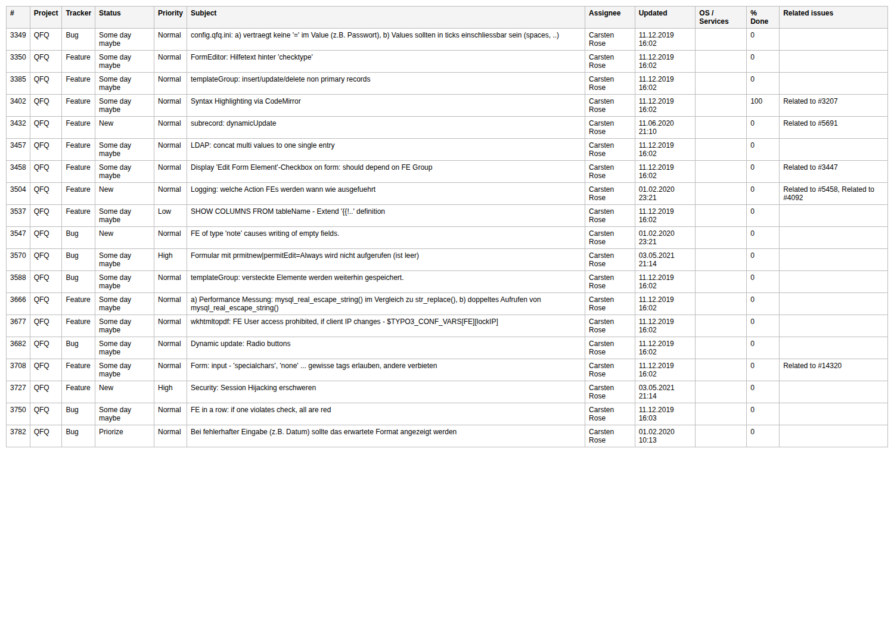| # | Project | Tracker | Status | Priority | Subject | Assignee | Updated | OS / Services | % Done | Related issues |
| --- | --- | --- | --- | --- | --- | --- | --- | --- | --- | --- |
| 3349 | QFQ | Bug | Some day maybe | Normal | config.qfq.ini: a) vertraegt keine '=' im Value (z.B. Passwort), b) Values sollten in ticks einschliessbar sein (spaces, ..) | Carsten Rose | 11.12.2019 16:02 | | 0 | |
| 3350 | QFQ | Feature | Some day maybe | Normal | FormEditor: Hilfetext hinter 'checktype' | Carsten Rose | 11.12.2019 16:02 | | 0 | |
| 3385 | QFQ | Feature | Some day maybe | Normal | templateGroup: insert/update/delete non primary records | Carsten Rose | 11.12.2019 16:02 | | 0 | |
| 3402 | QFQ | Feature | Some day maybe | Normal | Syntax Highlighting via CodeMirror | Carsten Rose | 11.12.2019 16:02 | | 100 | Related to #3207 |
| 3432 | QFQ | Feature | New | Normal | subrecord: dynamicUpdate | Carsten Rose | 11.06.2020 21:10 | | 0 | Related to #5691 |
| 3457 | QFQ | Feature | Some day maybe | Normal | LDAP: concat multi values to one single entry | Carsten Rose | 11.12.2019 16:02 | | 0 | |
| 3458 | QFQ | Feature | Some day maybe | Normal | Display 'Edit Form Element'-Checkbox on form: should depend on FE Group | Carsten Rose | 11.12.2019 16:02 | | 0 | Related to #3447 |
| 3504 | QFQ | Feature | New | Normal | Logging: welche Action FEs werden wann wie ausgefuehrt | Carsten Rose | 01.02.2020 23:21 | | 0 | Related to #5458, Related to #4092 |
| 3537 | QFQ | Feature | Some day maybe | Low | SHOW COLUMNS FROM tableName - Extend '{{!..' definition | Carsten Rose | 11.12.2019 16:02 | | 0 | |
| 3547 | QFQ | Bug | New | Normal | FE of type 'note' causes writing of empty fields. | Carsten Rose | 01.02.2020 23:21 | | 0 | |
| 3570 | QFQ | Bug | Some day maybe | High | Formular mit prmitnew/permitEdit=Always wird nicht aufgerufen (ist leer) | Carsten Rose | 03.05.2021 21:14 | | 0 | |
| 3588 | QFQ | Bug | Some day maybe | Normal | templateGroup: versteckte Elemente werden weiterhin gespeichert. | Carsten Rose | 11.12.2019 16:02 | | 0 | |
| 3666 | QFQ | Feature | Some day maybe | Normal | a) Performance Messung: mysql_real_escape_string() im Vergleich zu str_replace(), b) doppeltes Aufrufen von mysql_real_escape_string() | Carsten Rose | 11.12.2019 16:02 | | 0 | |
| 3677 | QFQ | Feature | Some day maybe | Normal | wkhtmltopdf: FE User access prohibited, if client IP changes - $TYPO3_CONF_VARS[FE][lockIP] | Carsten Rose | 11.12.2019 16:02 | | 0 | |
| 3682 | QFQ | Bug | Some day maybe | Normal | Dynamic update: Radio buttons | Carsten Rose | 11.12.2019 16:02 | | 0 | |
| 3708 | QFQ | Feature | Some day maybe | Normal | Form: input - 'specialchars', 'none' ... gewisse tags erlauben, andere verbieten | Carsten Rose | 11.12.2019 16:02 | | 0 | Related to #14320 |
| 3727 | QFQ | Feature | New | High | Security: Session Hijacking erschweren | Carsten Rose | 03.05.2021 21:14 | | 0 | |
| 3750 | QFQ | Bug | Some day maybe | Normal | FE in a row: if one violates check, all are red | Carsten Rose | 11.12.2019 16:03 | | 0 | |
| 3782 | QFQ | Bug | Priorize | Normal | Bei fehlerhafter Eingabe (z.B. Datum) sollte das erwartete Format angezeigt werden | Carsten Rose | 01.02.2020 10:13 | | 0 | |